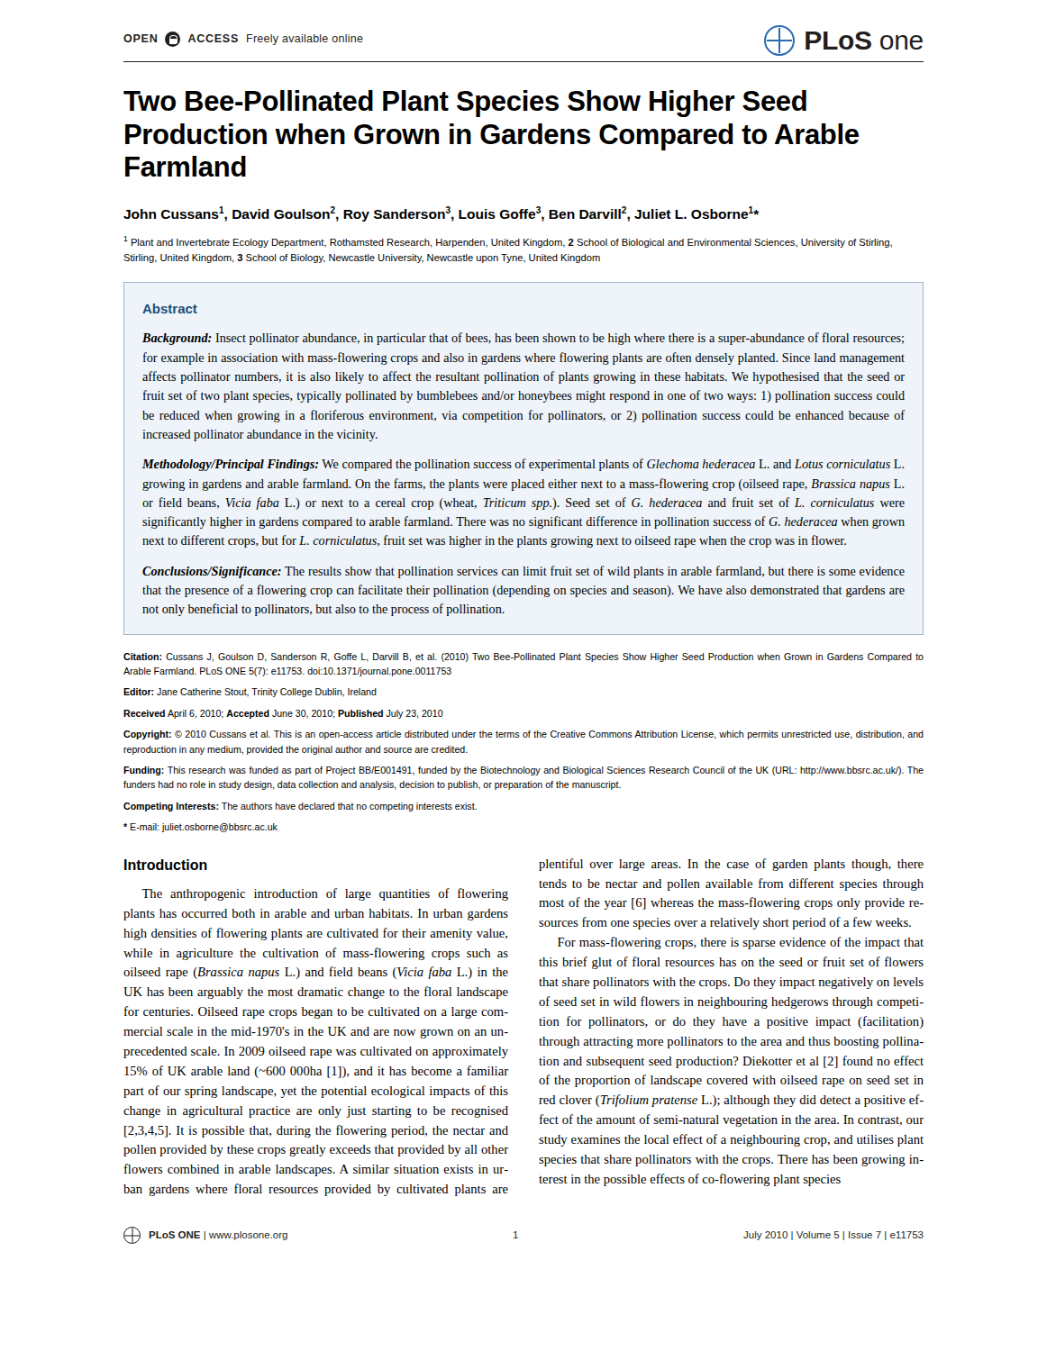OPEN ACCESS Freely available online
PLoS one
Two Bee-Pollinated Plant Species Show Higher Seed Production when Grown in Gardens Compared to Arable Farmland
John Cussans1, David Goulson2, Roy Sanderson3, Louis Goffe3, Ben Darvill2, Juliet L. Osborne1*
1 Plant and Invertebrate Ecology Department, Rothamsted Research, Harpenden, United Kingdom, 2 School of Biological and Environmental Sciences, University of Stirling, Stirling, United Kingdom, 3 School of Biology, Newcastle University, Newcastle upon Tyne, United Kingdom
Abstract
Background: Insect pollinator abundance, in particular that of bees, has been shown to be high where there is a super-abundance of floral resources; for example in association with mass-flowering crops and also in gardens where flowering plants are often densely planted. Since land management affects pollinator numbers, it is also likely to affect the resultant pollination of plants growing in these habitats. We hypothesised that the seed or fruit set of two plant species, typically pollinated by bumblebees and/or honeybees might respond in one of two ways: 1) pollination success could be reduced when growing in a floriferous environment, via competition for pollinators, or 2) pollination success could be enhanced because of increased pollinator abundance in the vicinity.
Methodology/Principal Findings: We compared the pollination success of experimental plants of Glechoma hederacea L. and Lotus corniculatus L. growing in gardens and arable farmland. On the farms, the plants were placed either next to a mass-flowering crop (oilseed rape, Brassica napus L. or field beans, Vicia faba L.) or next to a cereal crop (wheat, Triticum spp.). Seed set of G. hederacea and fruit set of L. corniculatus were significantly higher in gardens compared to arable farmland. There was no significant difference in pollination success of G. hederacea when grown next to different crops, but for L. corniculatus, fruit set was higher in the plants growing next to oilseed rape when the crop was in flower.
Conclusions/Significance: The results show that pollination services can limit fruit set of wild plants in arable farmland, but there is some evidence that the presence of a flowering crop can facilitate their pollination (depending on species and season). We have also demonstrated that gardens are not only beneficial to pollinators, but also to the process of pollination.
Citation: Cussans J, Goulson D, Sanderson R, Goffe L, Darvill B, et al. (2010) Two Bee-Pollinated Plant Species Show Higher Seed Production when Grown in Gardens Compared to Arable Farmland. PLoS ONE 5(7): e11753. doi:10.1371/journal.pone.0011753
Editor: Jane Catherine Stout, Trinity College Dublin, Ireland
Received April 6, 2010; Accepted June 30, 2010; Published July 23, 2010
Copyright: © 2010 Cussans et al. This is an open-access article distributed under the terms of the Creative Commons Attribution License, which permits unrestricted use, distribution, and reproduction in any medium, provided the original author and source are credited.
Funding: This research was funded as part of Project BB/E001491, funded by the Biotechnology and Biological Sciences Research Council of the UK (URL: http://www.bbsrc.ac.uk/). The funders had no role in study design, data collection and analysis, decision to publish, or preparation of the manuscript.
Competing Interests: The authors have declared that no competing interests exist.
* E-mail: juliet.osborne@bbsrc.ac.uk
Introduction
The anthropogenic introduction of large quantities of flowering plants has occurred both in arable and urban habitats. In urban gardens high densities of flowering plants are cultivated for their amenity value, while in agriculture the cultivation of mass-flowering crops such as oilseed rape (Brassica napus L.) and field beans (Vicia faba L.) in the UK has been arguably the most dramatic change to the floral landscape for centuries. Oilseed rape crops began to be cultivated on a large commercial scale in the mid-1970's in the UK and are now grown on an unprecedented scale. In 2009 oilseed rape was cultivated on approximately 15% of UK arable land (~600 000ha [1]), and it has become a familiar part of our spring landscape, yet the potential ecological impacts of this change in agricultural practice are only just starting to be recognised [2,3,4,5]. It is possible that, during the flowering period, the nectar and pollen provided by these crops greatly exceeds that provided by all other flowers combined in arable landscapes. A similar situation exists in urban gardens where floral resources provided by cultivated plants are plentiful over large areas. In the case of garden plants though, there tends to be nectar and pollen available from different species through most of the year [6] whereas the mass-flowering crops only provide resources from one species over a relatively short period of a few weeks.
For mass-flowering crops, there is sparse evidence of the impact that this brief glut of floral resources has on the seed or fruit set of flowers that share pollinators with the crops. Do they impact negatively on levels of seed set in wild flowers in neighbouring hedgerows through competition for pollinators, or do they have a positive impact (facilitation) through attracting more pollinators to the area and thus boosting pollination and subsequent seed production? Diekotter et al [2] found no effect of the proportion of landscape covered with oilseed rape on seed set in red clover (Trifolium pratense L.); although they did detect a positive effect of the amount of semi-natural vegetation in the area. In contrast, our study examines the local effect of a neighbouring crop, and utilises plant species that share pollinators with the crops. There has been growing interest in the possible effects of co-flowering plant species
PLoS ONE | www.plosone.org
1
July 2010 | Volume 5 | Issue 7 | e11753